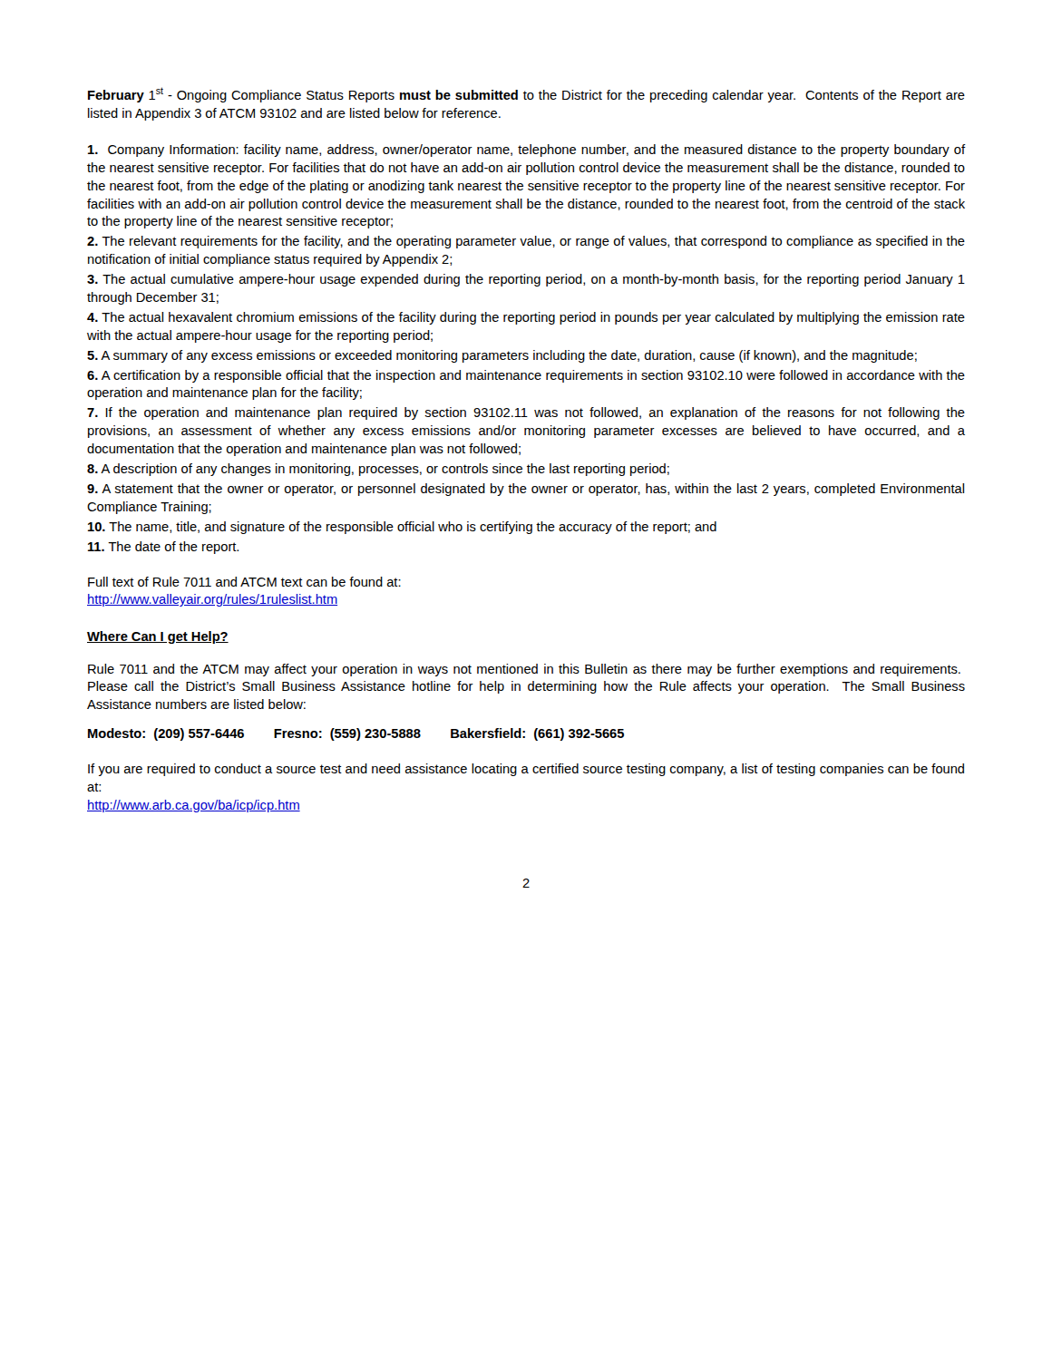February 1st - Ongoing Compliance Status Reports must be submitted to the District for the preceding calendar year. Contents of the Report are listed in Appendix 3 of ATCM 93102 and are listed below for reference.
1. Company Information: facility name, address, owner/operator name, telephone number, and the measured distance to the property boundary of the nearest sensitive receptor. For facilities that do not have an add-on air pollution control device the measurement shall be the distance, rounded to the nearest foot, from the edge of the plating or anodizing tank nearest the sensitive receptor to the property line of the nearest sensitive receptor. For facilities with an add-on air pollution control device the measurement shall be the distance, rounded to the nearest foot, from the centroid of the stack to the property line of the nearest sensitive receptor;
2. The relevant requirements for the facility, and the operating parameter value, or range of values, that correspond to compliance as specified in the notification of initial compliance status required by Appendix 2;
3. The actual cumulative ampere-hour usage expended during the reporting period, on a month-by-month basis, for the reporting period January 1 through December 31;
4. The actual hexavalent chromium emissions of the facility during the reporting period in pounds per year calculated by multiplying the emission rate with the actual ampere-hour usage for the reporting period;
5. A summary of any excess emissions or exceeded monitoring parameters including the date, duration, cause (if known), and the magnitude;
6. A certification by a responsible official that the inspection and maintenance requirements in section 93102.10 were followed in accordance with the operation and maintenance plan for the facility;
7. If the operation and maintenance plan required by section 93102.11 was not followed, an explanation of the reasons for not following the provisions, an assessment of whether any excess emissions and/or monitoring parameter excesses are believed to have occurred, and a documentation that the operation and maintenance plan was not followed;
8. A description of any changes in monitoring, processes, or controls since the last reporting period;
9. A statement that the owner or operator, or personnel designated by the owner or operator, has, within the last 2 years, completed Environmental Compliance Training;
10. The name, title, and signature of the responsible official who is certifying the accuracy of the report; and
11. The date of the report.
Full text of Rule 7011 and ATCM text can be found at:
http://www.valleyair.org/rules/1ruleslist.htm
Where Can I get Help?
Rule 7011 and the ATCM may affect your operation in ways not mentioned in this Bulletin as there may be further exemptions and requirements. Please call the District’s Small Business Assistance hotline for help in determining how the Rule affects your operation. The Small Business Assistance numbers are listed below:
Modesto: (209) 557-6446 Fresno: (559) 230-5888 Bakersfield: (661) 392-5665
If you are required to conduct a source test and need assistance locating a certified source testing company, a list of testing companies can be found at:
http://www.arb.ca.gov/ba/icp/icp.htm
2